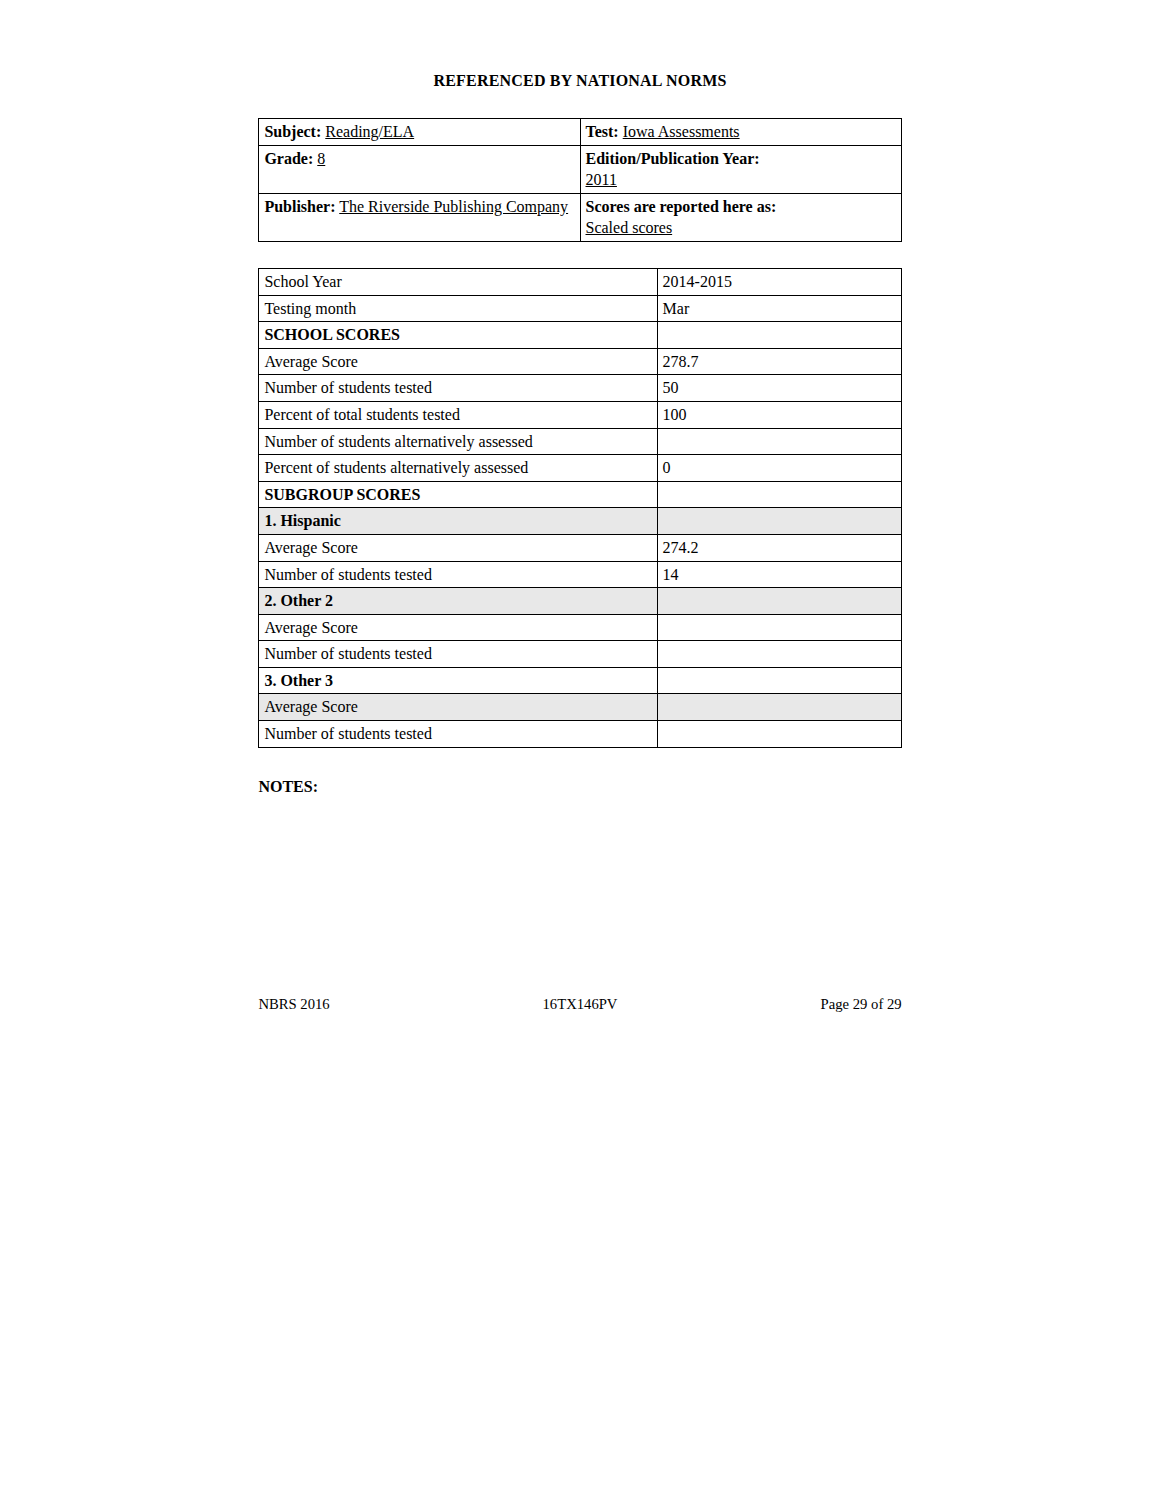REFERENCED BY NATIONAL NORMS
| Subject: Reading/ELA | Test: Iowa Assessments |
| Grade: 8 | Edition/Publication Year: 2011 |
| Publisher: The Riverside Publishing Company | Scores are reported here as: Scaled scores |
| School Year | 2014-2015 |
| Testing month | Mar |
| SCHOOL SCORES | |
| Average Score | 278.7 |
| Number of students tested | 50 |
| Percent of total students tested | 100 |
| Number of students alternatively assessed | |
| Percent of students alternatively assessed | 0 |
| SUBGROUP SCORES | |
| 1. Hispanic | |
| Average Score | 274.2 |
| Number of students tested | 14 |
| 2. Other 2 | |
| Average Score | |
| Number of students tested | |
| 3. Other 3 | |
| Average Score | |
| Number of students tested | |
NOTES:
NBRS 2016
16TX146PV
Page 29 of 29